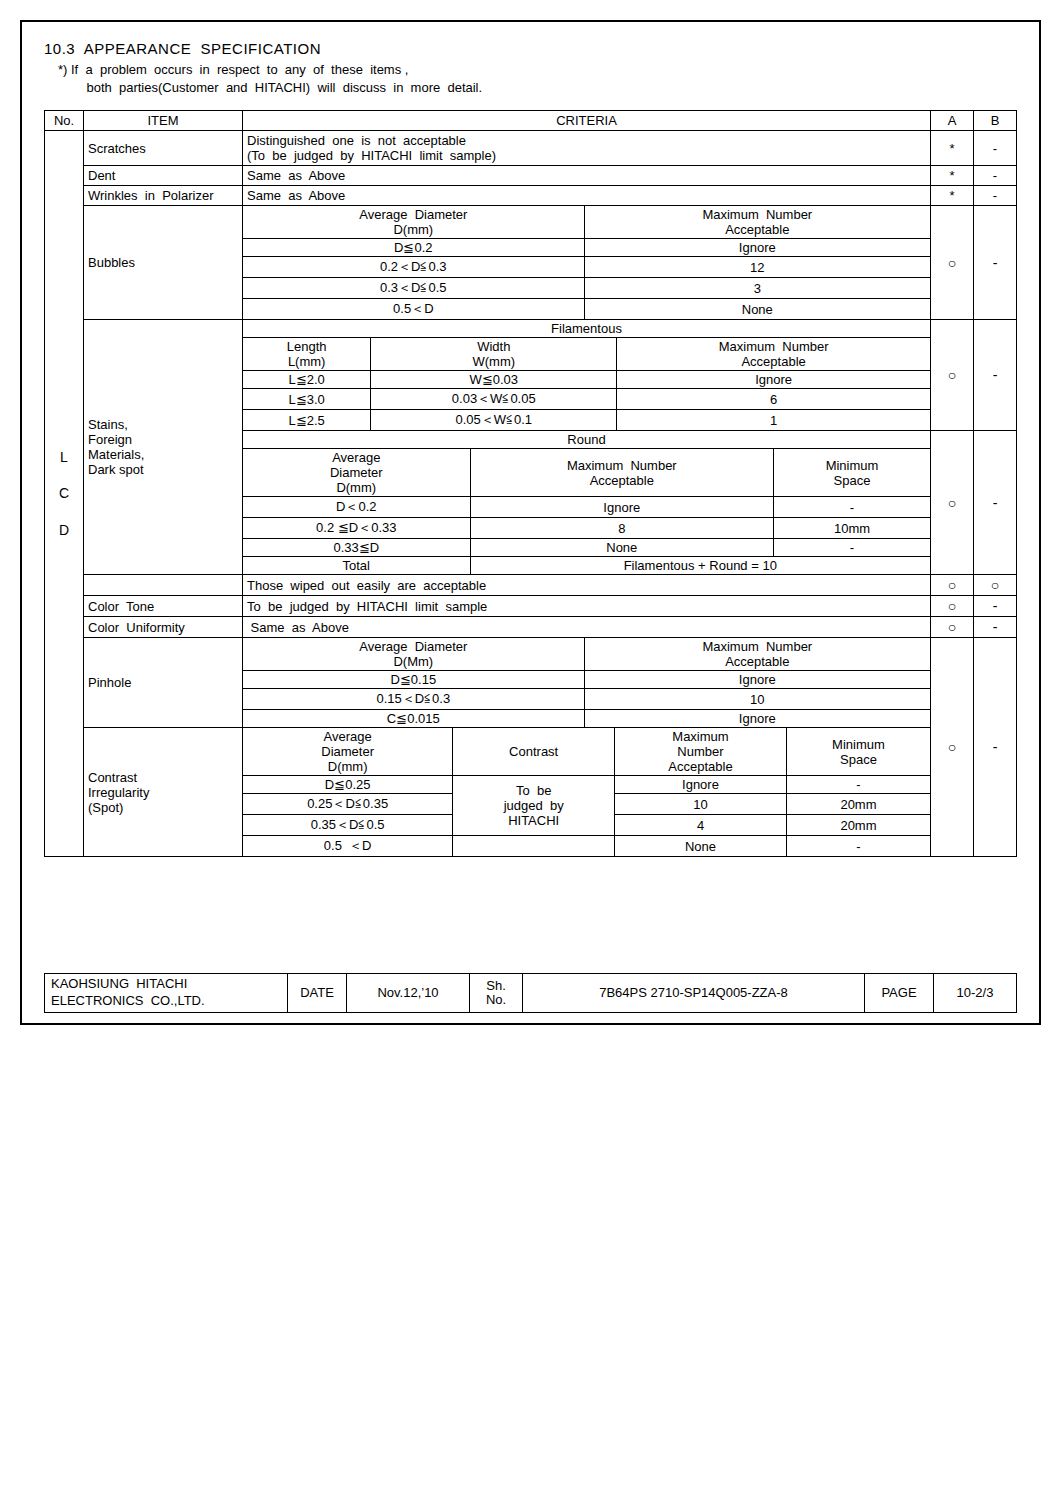10.3 APPEARANCE SPECIFICATION
*) If a problem occurs in respect to any of these items ,
both parties(Customer and HITACHI) will discuss in more detail.
| No. | ITEM | CRITERIA | A | B |
| --- | --- | --- | --- | --- |
| L C D | Scratches | Distinguished one is not acceptable (To be judged by HITACHI limit sample) | * | - |
| Dent | Same as Above | * | - |
| Wrinkles in Polarizer | Same as Above | * | - |
| Bubbles | / Average Diameter D(mm) / Maximum Number Acceptable / / D≦0.2 / Ignore / / 0.2＜D≦0.3 / 12 / / 0.3＜D≦0.5 / 3 / / 0.5＜D / None / | ○ | - |
| Stains, Foreign Materials, Dark spot | / Filamentous / / Length L(mm) / Width W(mm) / Maximum Number Acceptable / / L≦2.0 / W≦0.03 / Ignore / / L≦3.0 / 0.03＜W≦0.05 / 6 / / L≦2.5 / 0.05＜W≦0.1 / 1 / | ○ | - |
| / Round / / Average Diameter D(mm) / Maximum Number Acceptable / Minimum Space / / D＜0.2 / Ignore / - / / 0.2 ≦D＜0.33 / 8 / 10mm / / 0.33≦D / None / - / / Total / Filamentous + Round = 10 / | ○ | - |
| | Those wiped out easily are acceptable | ○ | ○ |
| Color Tone | To be judged by HITACHI limit sample | ○ | - |
| Color Uniformity | Same as Above | ○ | - |
| Pinhole | / Average Diameter D(Mm) / Maximum Number Acceptable / / D≦0.15 / Ignore / / 0.15＜D≦0.3 / 10 / / C≦0.015 / Ignore / | ○ | - |
| Contrast Irregularity (Spot) | / Average Diameter D(mm) / Contrast / Maximum Number Acceptable / Minimum Space / / D≦0.25 / To be judged by HITACHI / Ignore / - / / 0.25＜D≦0.35 / 10 / 20mm / / 0.35＜D≦0.5 / 4 / 20mm / / 0.5 ＜D / / None / - / |
| KAOHSIUNG HITACHI ELECTRONICS CO.,LTD. | DATE | Nov.12,’10 | Sh. No. | 7B64PS 2710-SP14Q005-ZZA-8 | PAGE | 10-2/3 |